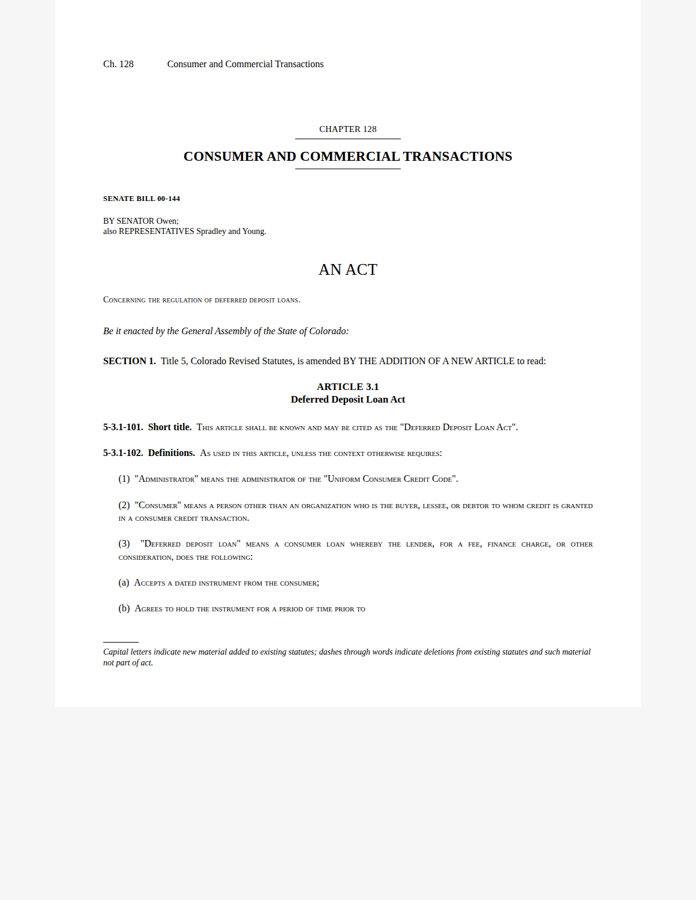Ch. 128 Consumer and Commercial Transactions
CHAPTER 128
CONSUMER AND COMMERCIAL TRANSACTIONS
SENATE BILL 00-144
BY SENATOR Owen;
also REPRESENTATIVES Spradley and Young.
AN ACT
Concerning the regulation of deferred deposit loans.
Be it enacted by the General Assembly of the State of Colorado:
SECTION 1. Title 5, Colorado Revised Statutes, is amended BY THE ADDITION OF A NEW ARTICLE to read:
ARTICLE 3.1
Deferred Deposit Loan Act
5-3.1-101. Short title. This article shall be known and may be cited as the "Deferred Deposit Loan Act".
5-3.1-102. Definitions. As used in this article, unless the context otherwise requires:
(1) "Administrator" means the administrator of the "Uniform Consumer Credit Code".
(2) "Consumer" means a person other than an organization who is the buyer, lessee, or debtor to whom credit is granted in a consumer credit transaction.
(3) "Deferred deposit loan" means a consumer loan whereby the lender, for a fee, finance charge, or other consideration, does the following:
(a) Accepts a dated instrument from the consumer;
(b) Agrees to hold the instrument for a period of time prior to
Capital letters indicate new material added to existing statutes; dashes through words indicate deletions from existing statutes and such material not part of act.